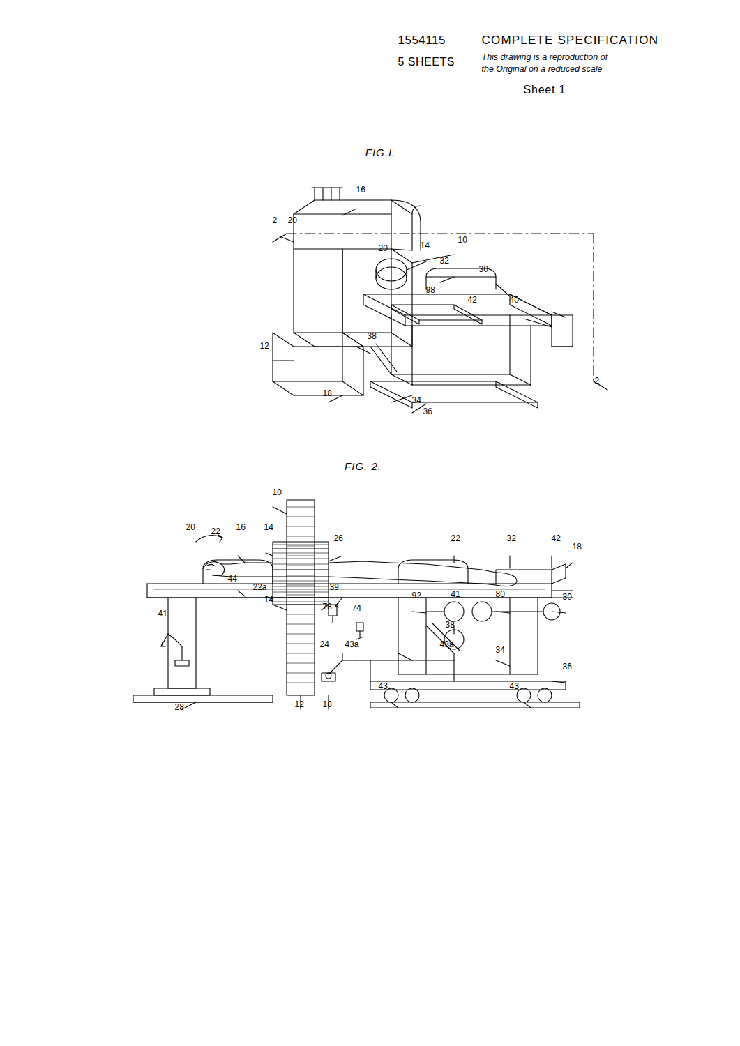1554115
COMPLETE SPECIFICATION
5 SHEETS
This drawing is a reproduction of
the Original on a reduced scale
Sheet 1
FIG.I.
16 10 14 32 30 98 42 40 12 18 34 36 38 2 20 20 2
FIG. 2.
10 20 22 16 14 26 22 32 42 18 44 22a 14 39 78 74 92 41 80 30 38 34 36 24 43a 43a 43 43 28 12 18 41